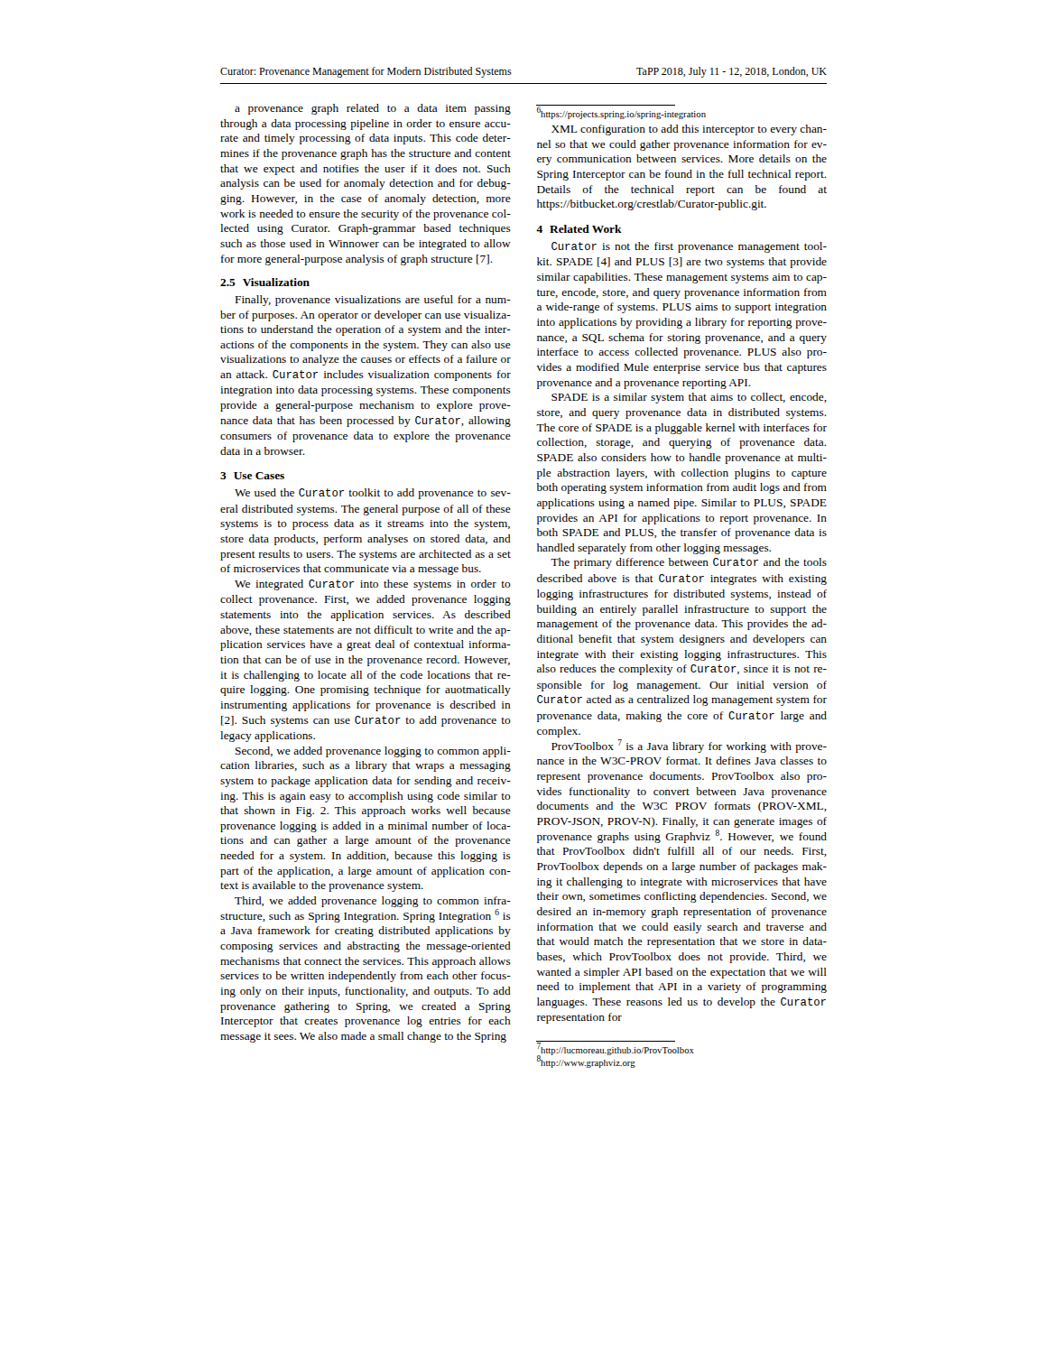Curator: Provenance Management for Modern Distributed Systems
TaPP 2018, July 11 - 12, 2018, London, UK
a provenance graph related to a data item passing through a data processing pipeline in order to ensure accurate and timely processing of data inputs. This code determines if the provenance graph has the structure and content that we expect and notifies the user if it does not. Such analysis can be used for anomaly detection and for debugging. However, in the case of anomaly detection, more work is needed to ensure the security of the provenance collected using Curator. Graph-grammar based techniques such as those used in Winnower can be integrated to allow for more general-purpose analysis of graph structure [7].
2.5 Visualization
Finally, provenance visualizations are useful for a number of purposes. An operator or developer can use visualizations to understand the operation of a system and the interactions of the components in the system. They can also use visualizations to analyze the causes or effects of a failure or an attack. Curator includes visualization components for integration into data processing systems. These components provide a general-purpose mechanism to explore provenance data that has been processed by Curator, allowing consumers of provenance data to explore the provenance data in a browser.
3 Use Cases
We used the Curator toolkit to add provenance to several distributed systems. The general purpose of all of these systems is to process data as it streams into the system, store data products, perform analyses on stored data, and present results to users. The systems are architected as a set of microservices that communicate via a message bus.
We integrated Curator into these systems in order to collect provenance. First, we added provenance logging statements into the application services. As described above, these statements are not difficult to write and the application services have a great deal of contextual information that can be of use in the provenance record. However, it is challenging to locate all of the code locations that require logging. One promising technique for auotmatically instrumenting applications for provenance is described in [2]. Such systems can use Curator to add provenance to legacy applications.
Second, we added provenance logging to common application libraries, such as a library that wraps a messaging system to package application data for sending and receiving. This is again easy to accomplish using code similar to that shown in Fig. 2. This approach works well because provenance logging is added in a minimal number of locations and can gather a large amount of the provenance needed for a system. In addition, because this logging is part of the application, a large amount of application context is available to the provenance system.
Third, we added provenance logging to common infrastructure, such as Spring Integration. Spring Integration 6 is a Java framework for creating distributed applications by composing services and abstracting the message-oriented mechanisms that connect the services. This approach allows services to be written independently from each other focusing only on their inputs, functionality, and outputs. To add provenance gathering to Spring, we created a Spring Interceptor that creates provenance log entries for each message it sees. We also made a small change to the Spring
6https://projects.spring.io/spring-integration
XML configuration to add this interceptor to every channel so that we could gather provenance information for every communication between services. More details on the Spring Interceptor can be found in the full technical report. Details of the technical report can be found at https://bitbucket.org/crestlab/Curator-public.git.
4 Related Work
Curator is not the first provenance management toolkit. SPADE [4] and PLUS [3] are two systems that provide similar capabilities. These management systems aim to capture, encode, store, and query provenance information from a wide-range of systems. PLUS aims to support integration into applications by providing a library for reporting provenance, a SQL schema for storing provenance, and a query interface to access collected provenance. PLUS also provides a modified Mule enterprise service bus that captures provenance and a provenance reporting API.
SPADE is a similar system that aims to collect, encode, store, and query provenance data in distributed systems. The core of SPADE is a pluggable kernel with interfaces for collection, storage, and querying of provenance data. SPADE also considers how to handle provenance at multiple abstraction layers, with collection plugins to capture both operating system information from audit logs and from applications using a named pipe. Similar to PLUS, SPADE provides an API for applications to report provenance. In both SPADE and PLUS, the transfer of provenance data is handled separately from other logging messages.
The primary difference between Curator and the tools described above is that Curator integrates with existing logging infrastructures for distributed systems, instead of building an entirely parallel infrastructure to support the management of the provenance data. This provides the additional benefit that system designers and developers can integrate with their existing logging infrastructures. This also reduces the complexity of Curator, since it is not responsible for log management. Our initial version of Curator acted as a centralized log management system for provenance data, making the core of Curator large and complex.
ProvToolbox 7 is a Java library for working with provenance in the W3C-PROV format. It defines Java classes to represent provenance documents. ProvToolbox also provides functionality to convert between Java provenance documents and the W3C PROV formats (PROV-XML, PROV-JSON, PROV-N). Finally, it can generate images of provenance graphs using Graphviz 8. However, we found that ProvToolbox didn't fulfill all of our needs. First, ProvToolbox depends on a large number of packages making it challenging to integrate with microservices that have their own, sometimes conflicting dependencies. Second, we desired an in-memory graph representation of provenance information that we could easily search and traverse and that would match the representation that we store in databases, which ProvToolbox does not provide. Third, we wanted a simpler API based on the expectation that we will need to implement that API in a variety of programming languages. These reasons led us to develop the Curator representation for
7http://lucmoreau.github.io/ProvToolbox
8http://www.graphviz.org